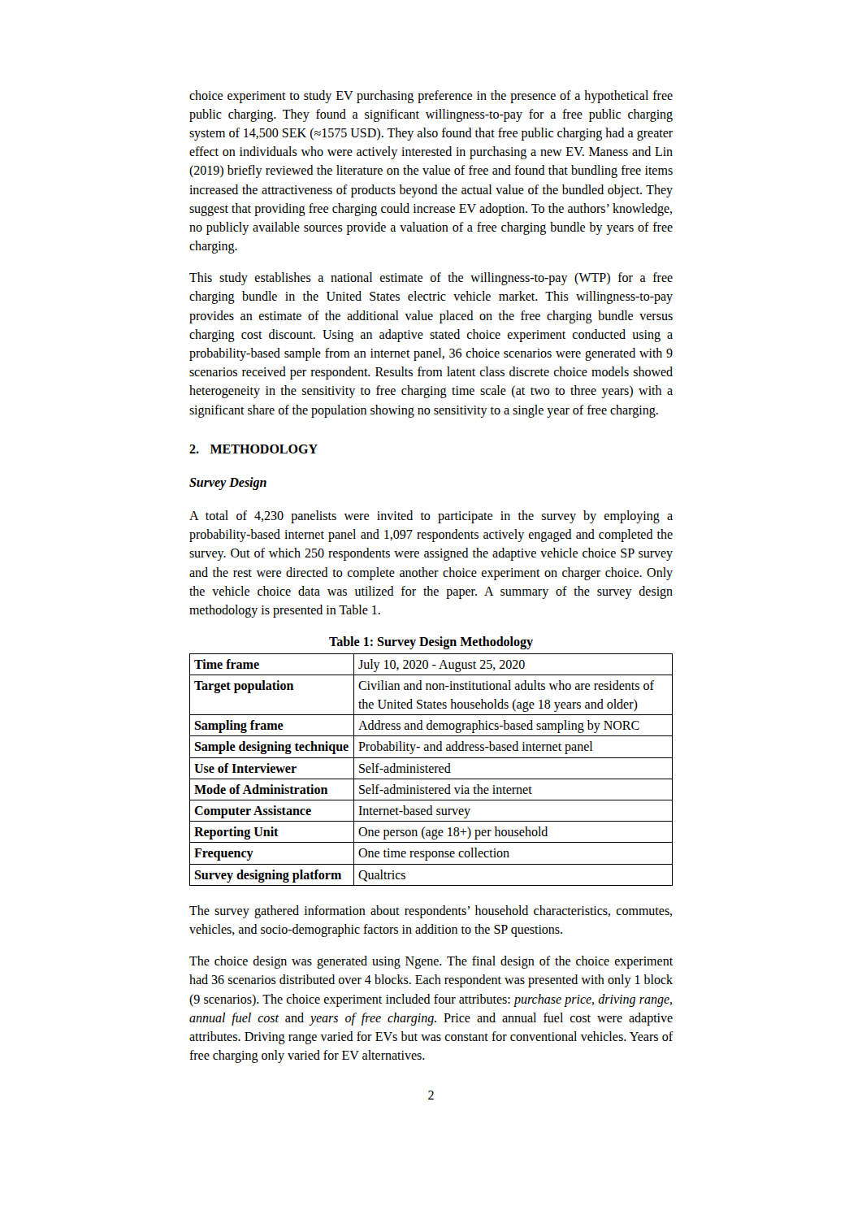choice experiment to study EV purchasing preference in the presence of a hypothetical free public charging. They found a significant willingness-to-pay for a free public charging system of 14,500 SEK (≈1575 USD). They also found that free public charging had a greater effect on individuals who were actively interested in purchasing a new EV. Maness and Lin (2019) briefly reviewed the literature on the value of free and found that bundling free items increased the attractiveness of products beyond the actual value of the bundled object. They suggest that providing free charging could increase EV adoption. To the authors’ knowledge, no publicly available sources provide a valuation of a free charging bundle by years of free charging.
This study establishes a national estimate of the willingness-to-pay (WTP) for a free charging bundle in the United States electric vehicle market. This willingness-to-pay provides an estimate of the additional value placed on the free charging bundle versus charging cost discount. Using an adaptive stated choice experiment conducted using a probability-based sample from an internet panel, 36 choice scenarios were generated with 9 scenarios received per respondent. Results from latent class discrete choice models showed heterogeneity in the sensitivity to free charging time scale (at two to three years) with a significant share of the population showing no sensitivity to a single year of free charging.
2. METHODOLOGY
Survey Design
A total of 4,230 panelists were invited to participate in the survey by employing a probability-based internet panel and 1,097 respondents actively engaged and completed the survey. Out of which 250 respondents were assigned the adaptive vehicle choice SP survey and the rest were directed to complete another choice experiment on charger choice. Only the vehicle choice data was utilized for the paper. A summary of the survey design methodology is presented in Table 1.
Table 1: Survey Design Methodology
| Time frame | July 10, 2020 - August 25, 2020 |
| Target population | Civilian and non-institutional adults who are residents of the United States households (age 18 years and older) |
| Sampling frame | Address and demographics-based sampling by NORC |
| Sample designing technique | Probability- and address-based internet panel |
| Use of Interviewer | Self-administered |
| Mode of Administration | Self-administered via the internet |
| Computer Assistance | Internet-based survey |
| Reporting Unit | One person (age 18+) per household |
| Frequency | One time response collection |
| Survey designing platform | Qualtrics |
The survey gathered information about respondents’ household characteristics, commutes, vehicles, and socio-demographic factors in addition to the SP questions.
The choice design was generated using Ngene. The final design of the choice experiment had 36 scenarios distributed over 4 blocks. Each respondent was presented with only 1 block (9 scenarios). The choice experiment included four attributes: purchase price, driving range, annual fuel cost and years of free charging. Price and annual fuel cost were adaptive attributes. Driving range varied for EVs but was constant for conventional vehicles. Years of free charging only varied for EV alternatives.
2